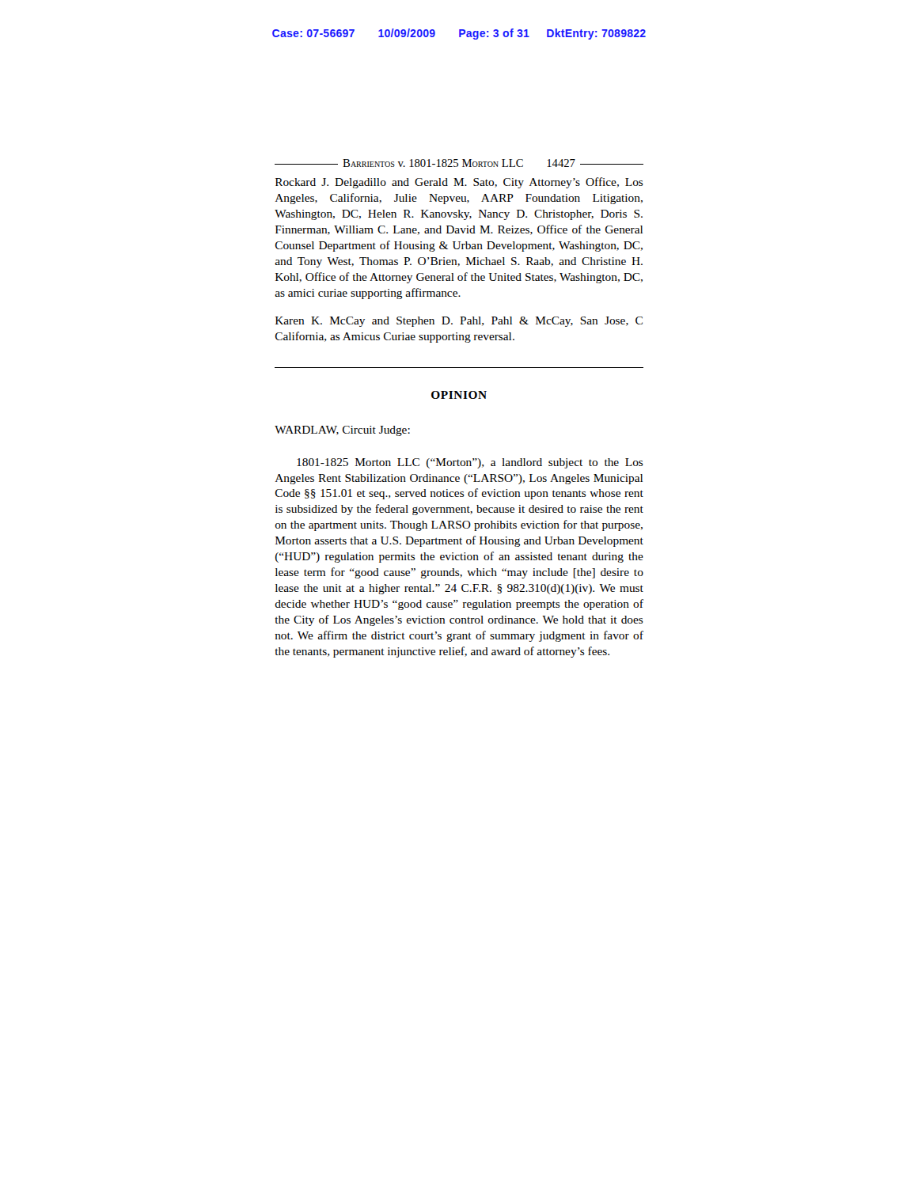Case: 07-56697 10/09/2009 Page: 3 of 31 DktEntry: 7089822
Barrientos v. 1801-1825 Morton LLC14427
Rockard J. Delgadillo and Gerald M. Sato, City Attorney’s Office, Los Angeles, California, Julie Nepveu, AARP Foundation Litigation, Washington, DC, Helen R. Kanovsky, Nancy D. Christopher, Doris S. Finnerman, William C. Lane, and David M. Reizes, Office of the General Counsel Department of Housing & Urban Development, Washington, DC, and Tony West, Thomas P. O’Brien, Michael S. Raab, and Christine H. Kohl, Office of the Attorney General of the United States, Washington, DC, as amici curiae supporting affirmance.
Karen K. McCay and Stephen D. Pahl, Pahl & McCay, San Jose, C California, as Amicus Curiae supporting reversal.
OPINION
WARDLAW, Circuit Judge:
1801-1825 Morton LLC (“Morton”), a landlord subject to the Los Angeles Rent Stabilization Ordinance (“LARSO”), Los Angeles Municipal Code §§ 151.01 et seq., served notices of eviction upon tenants whose rent is subsidized by the federal government, because it desired to raise the rent on the apartment units. Though LARSO prohibits eviction for that purpose, Morton asserts that a U.S. Department of Housing and Urban Development (“HUD”) regulation permits the eviction of an assisted tenant during the lease term for “good cause” grounds, which “may include [the] desire to lease the unit at a higher rental.” 24 C.F.R. § 982.310(d)(1)(iv). We must decide whether HUD’s “good cause” regulation preempts the operation of the City of Los Angeles’s eviction control ordinance. We hold that it does not. We affirm the district court’s grant of summary judgment in favor of the tenants, permanent injunctive relief, and award of attorney’s fees.